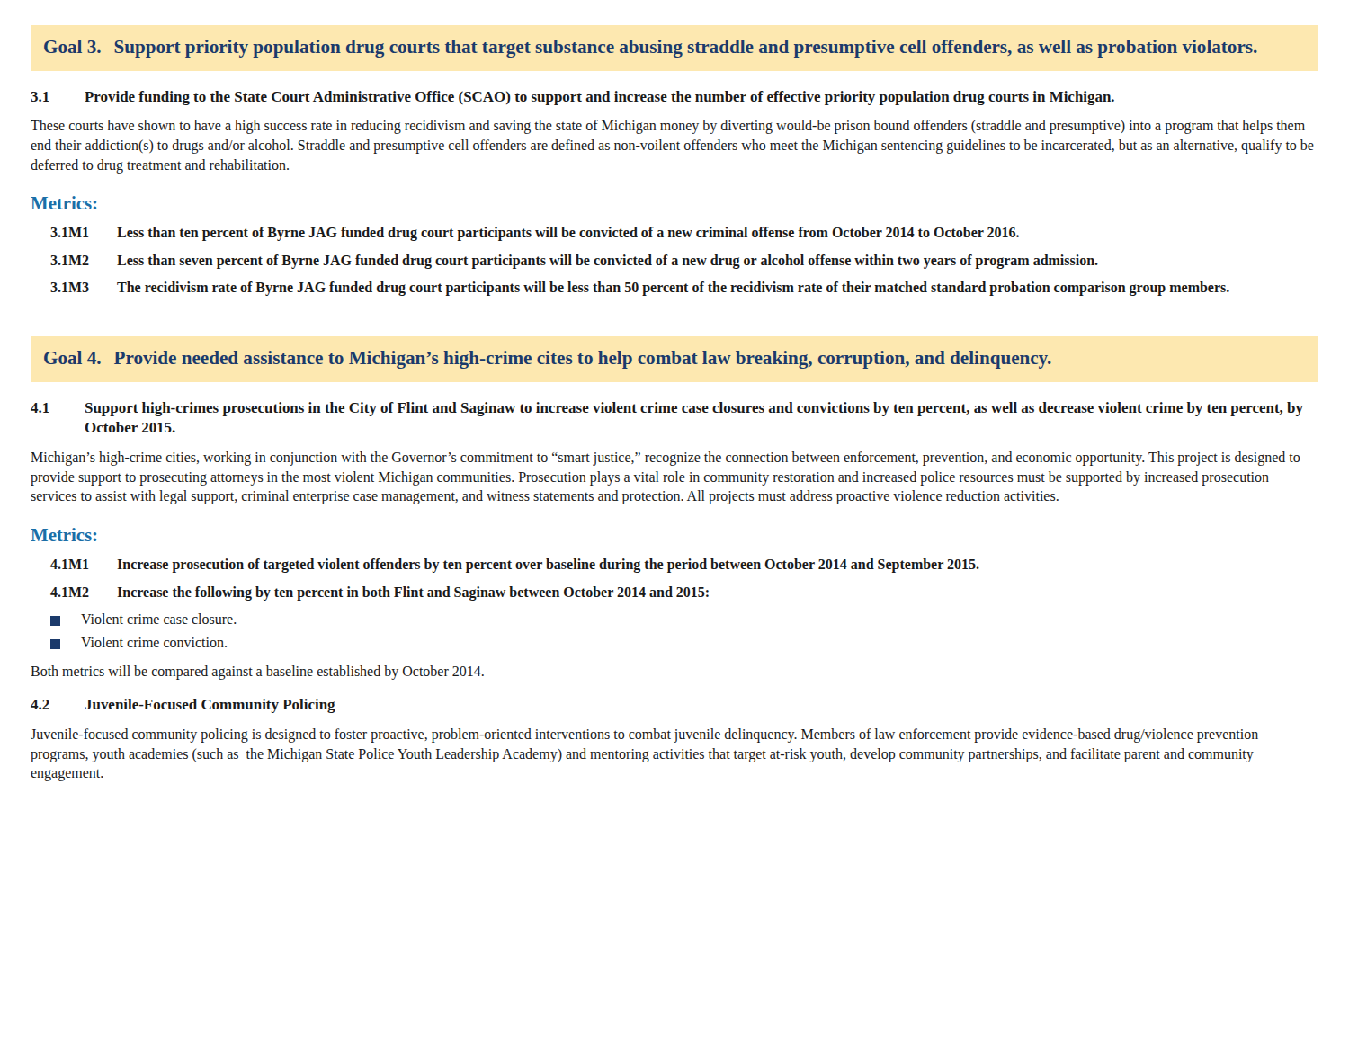Goal 3.
Support priority population drug courts that target substance abusing straddle and presumptive cell offenders, as well as probation violators.
3.1
Provide funding to the State Court Administrative Office (SCAO) to support and increase the number of effective priority population drug courts in Michigan.
These courts have shown to have a high success rate in reducing recidivism and saving the state of Michigan money by diverting would-be prison bound offenders (straddle and presumptive) into a program that helps them end their addiction(s) to drugs and/or alcohol. Straddle and presumptive cell offenders are defined as non-voilent offenders who meet the Michigan sentencing guidelines to be incarcerated, but as an alternative, qualify to be deferred to drug treatment and rehabilitation.
Metrics:
3.1M1
Less than ten percent of Byrne JAG funded drug court participants will be convicted of a new criminal offense from October 2014 to October 2016.
3.1M2
Less than seven percent of Byrne JAG funded drug court participants will be convicted of a new drug or alcohol offense within two years of program admission.
3.1M3
The recidivism rate of Byrne JAG funded drug court participants will be less than 50 percent of the recidivism rate of their matched standard probation comparison group members.
Goal 4.
Provide needed assistance to Michigan’s high-crime cites to help combat law breaking, corruption, and delinquency.
4.1
Support high-crimes prosecutions in the City of Flint and Saginaw to increase violent crime case closures and convictions by ten percent, as well as decrease violent crime by ten percent, by October 2015.
Michigan’s high-crime cities, working in conjunction with the Governor’s commitment to “smart justice,” recognize the connection between enforcement, prevention, and economic opportunity. This project is designed to provide support to prosecuting attorneys in the most violent Michigan communities. Prosecution plays a vital role in community restoration and increased police resources must be supported by increased prosecution services to assist with legal support, criminal enterprise case management, and witness statements and protection. All projects must address proactive violence reduction activities.
Metrics:
4.1M1
Increase prosecution of targeted violent offenders by ten percent over baseline during the period between October 2014 and September 2015.
4.1M2
Increase the following by ten percent in both Flint and Saginaw between October 2014 and 2015:
Violent crime case closure.
Violent crime conviction.
Both metrics will be compared against a baseline established by October 2014.
4.2
Juvenile-Focused Community Policing
Juvenile-focused community policing is designed to foster proactive, problem-oriented interventions to combat juvenile delinquency. Members of law enforcement provide evidence-based drug/violence prevention programs, youth academies (such as the Michigan State Police Youth Leadership Academy) and mentoring activities that target at-risk youth, develop community partnerships, and facilitate parent and community engagement.